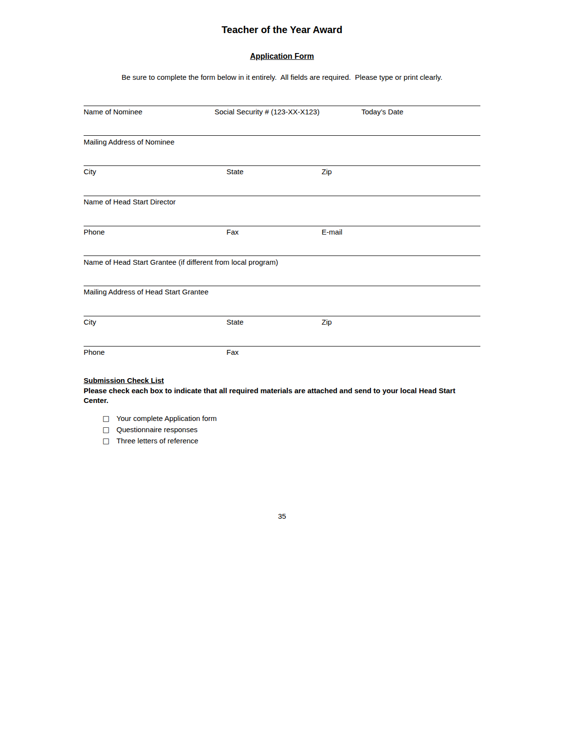Teacher of the Year Award
Application Form
Be sure to complete the form below in it entirely. All fields are required. Please type or print clearly.
Name of Nominee Social Security # (123-XX-X123) Today’s Date
Mailing Address of Nominee
City State Zip
Name of Head Start Director
Phone Fax E-mail
Name of Head Start Grantee (if different from local program)
Mailing Address of Head Start Grantee
City State Zip
Phone Fax
Submission Check List
Please check each box to indicate that all required materials are attached and send to your local Head Start Center.
□Your complete Application form
□Questionnaire responses
□Three letters of reference
35